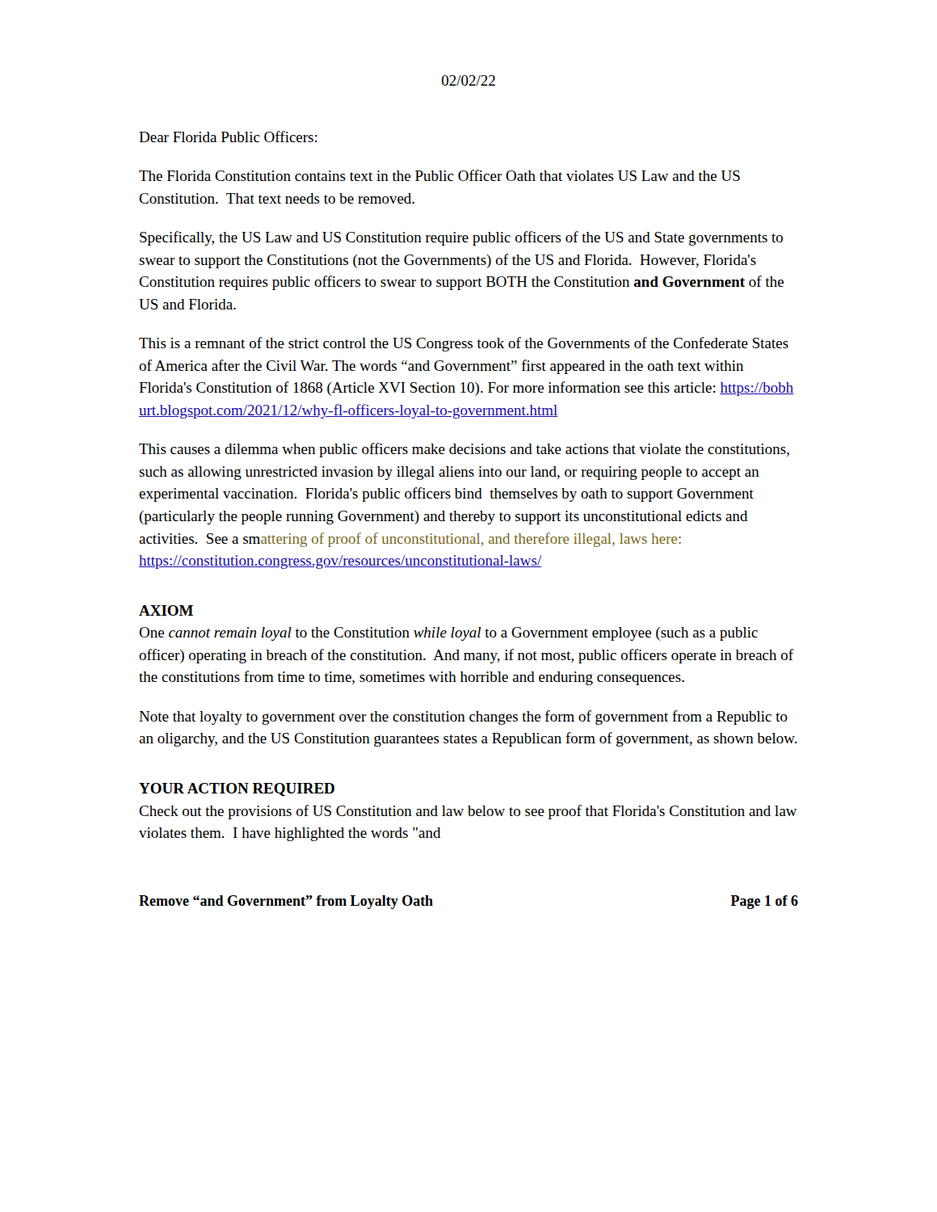02/02/22
Dear Florida Public Officers:
The Florida Constitution contains text in the Public Officer Oath that violates US Law and the US Constitution. That text needs to be removed.
Specifically, the US Law and US Constitution require public officers of the US and State governments to swear to support the Constitutions (not the Governments) of the US and Florida. However, Florida's Constitution requires public officers to swear to support BOTH the Constitution and Government of the US and Florida.
This is a remnant of the strict control the US Congress took of the Governments of the Confederate States of America after the Civil War. The words “and Government” first appeared in the oath text within Florida's Constitution of 1868 (Article XVI Section 10). For more information see this article: https://bobhurt.blogspot.com/2021/12/why-fl-officers-loyal-to-government.html
This causes a dilemma when public officers make decisions and take actions that violate the constitutions, such as allowing unrestricted invasion by illegal aliens into our land, or requiring people to accept an experimental vaccination. Florida's public officers bind themselves by oath to support Government (particularly the people running Government) and thereby to support its unconstitutional edicts and activities. See a smattering of proof of unconstitutional, and therefore illegal, laws here:
https://constitution.congress.gov/resources/unconstitutional-laws/
AXIOM
One cannot remain loyal to the Constitution while loyal to a Government employee (such as a public officer) operating in breach of the constitution. And many, if not most, public officers operate in breach of the constitutions from time to time, sometimes with horrible and enduring consequences.
Note that loyalty to government over the constitution changes the form of government from a Republic to an oligarchy, and the US Constitution guarantees states a Republican form of government, as shown below.
YOUR ACTION REQUIRED
Check out the provisions of US Constitution and law below to see proof that Florida's Constitution and law violates them. I have highlighted the words "and
Remove “and Government” from Loyalty Oath Page 1 of 6